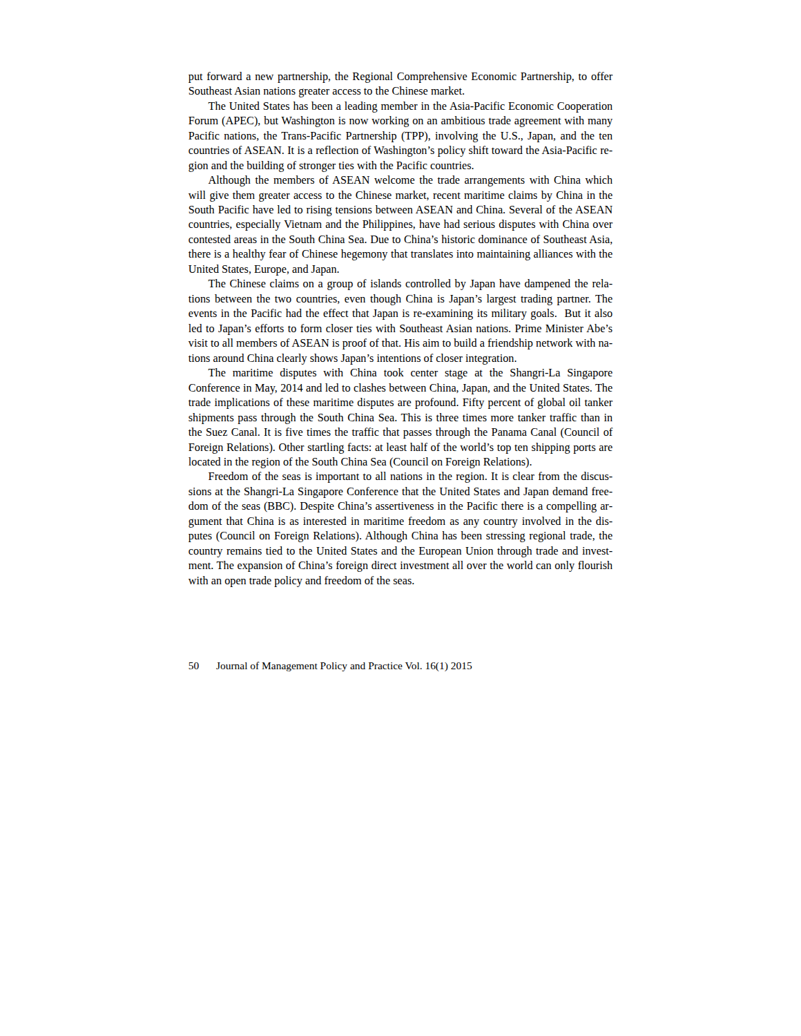put forward a new partnership, the Regional Comprehensive Economic Partnership, to offer Southeast Asian nations greater access to the Chinese market.
The United States has been a leading member in the Asia-Pacific Economic Cooperation Forum (APEC), but Washington is now working on an ambitious trade agreement with many Pacific nations, the Trans-Pacific Partnership (TPP), involving the U.S., Japan, and the ten countries of ASEAN. It is a reflection of Washington’s policy shift toward the Asia-Pacific region and the building of stronger ties with the Pacific countries.
Although the members of ASEAN welcome the trade arrangements with China which will give them greater access to the Chinese market, recent maritime claims by China in the South Pacific have led to rising tensions between ASEAN and China. Several of the ASEAN countries, especially Vietnam and the Philippines, have had serious disputes with China over contested areas in the South China Sea. Due to China’s historic dominance of Southeast Asia, there is a healthy fear of Chinese hegemony that translates into maintaining alliances with the United States, Europe, and Japan.
The Chinese claims on a group of islands controlled by Japan have dampened the relations between the two countries, even though China is Japan’s largest trading partner. The events in the Pacific had the effect that Japan is re-examining its military goals. But it also led to Japan’s efforts to form closer ties with Southeast Asian nations. Prime Minister Abe’s visit to all members of ASEAN is proof of that. His aim to build a friendship network with nations around China clearly shows Japan’s intentions of closer integration.
The maritime disputes with China took center stage at the Shangri-La Singapore Conference in May, 2014 and led to clashes between China, Japan, and the United States. The trade implications of these maritime disputes are profound. Fifty percent of global oil tanker shipments pass through the South China Sea. This is three times more tanker traffic than in the Suez Canal. It is five times the traffic that passes through the Panama Canal (Council of Foreign Relations). Other startling facts: at least half of the world’s top ten shipping ports are located in the region of the South China Sea (Council on Foreign Relations).
Freedom of the seas is important to all nations in the region. It is clear from the discussions at the Shangri-La Singapore Conference that the United States and Japan demand freedom of the seas (BBC). Despite China’s assertiveness in the Pacific there is a compelling argument that China is as interested in maritime freedom as any country involved in the disputes (Council on Foreign Relations). Although China has been stressing regional trade, the country remains tied to the United States and the European Union through trade and investment. The expansion of China’s foreign direct investment all over the world can only flourish with an open trade policy and freedom of the seas.
50 Journal of Management Policy and Practice Vol. 16(1) 2015